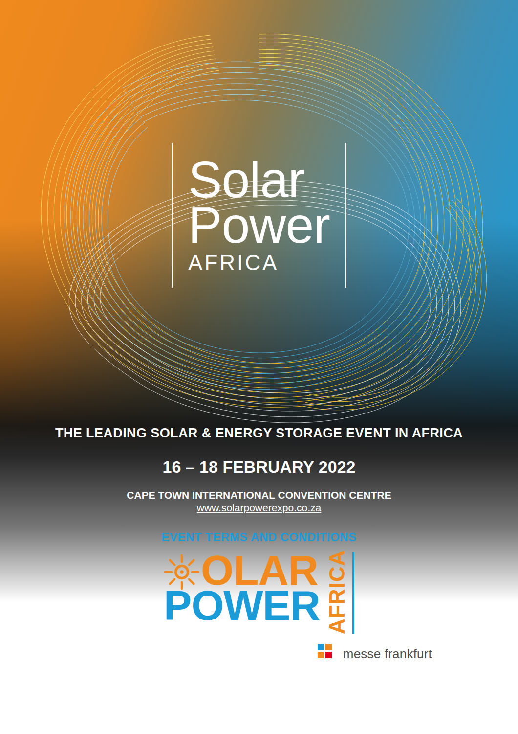Solar Power AFRICA
THE LEADING SOLAR & ENERGY STORAGE EVENT IN AFRICA
16 – 18 FEBRUARY 2022
CAPE TOWN INTERNATIONAL CONVENTION CENTRE
www.solarpowerexpo.co.za
EVENT TERMS AND CONDITIONS
OLAR POWER
AFRICA
messe frankfurt